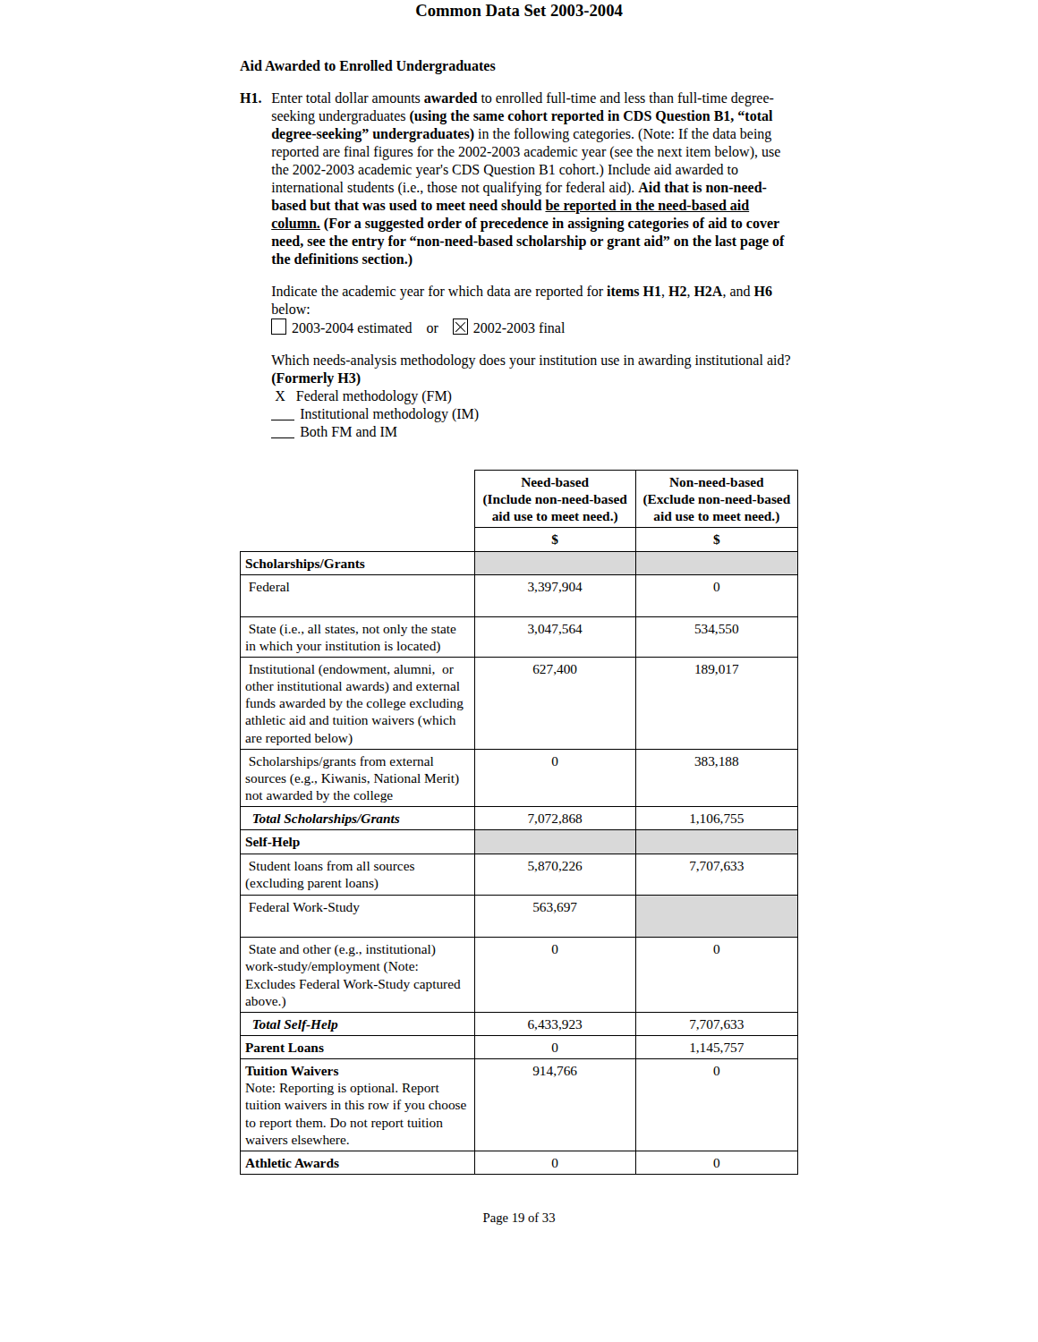Common Data Set 2003-2004
Aid Awarded to Enrolled Undergraduates
H1.
Enter total dollar amounts awarded to enrolled full-time and less than full-time degree-seeking undergraduates (using the same cohort reported in CDS Question B1, “total degree-seeking” undergraduates) in the following categories. (Note: If the data being reported are final figures for the 2002-2003 academic year (see the next item below), use the 2002-2003 academic year's CDS Question B1 cohort.) Include aid awarded to international students (i.e., those not qualifying for federal aid). Aid that is non-need-based but that was used to meet need should be reported in the need-based aid column. (For a suggested order of precedence in assigning categories of aid to cover need, see the entry for “non-need-based scholarship or grant aid” on the last page of the definitions section.)
Indicate the academic year for which data are reported for items H1, H2, H2A, and H6 below:
2003-2004 estimated or 2002-2003 final
Which needs-analysis methodology does your institution use in awarding institutional aid? (Formerly H3)
X Federal methodology (FM)
Institutional methodology (IM)
Both FM and IM
| | Need-based (Include non-need-based aid use to meet need.) | Non-need-based (Exclude non-need-based aid use to meet need.) |
| --- | --- | --- |
| | $ | $ |
| Scholarships/Grants | | |
| Federal | 3,397,904 | 0 |
| State (i.e., all states, not only the state in which your institution is located) | 3,047,564 | 534,550 |
| Institutional (endowment, alumni, or other institutional awards) and external funds awarded by the college excluding athletic aid and tuition waivers (which are reported below) | 627,400 | 189,017 |
| Scholarships/grants from external sources (e.g., Kiwanis, National Merit) not awarded by the college | 0 | 383,188 |
| Total Scholarships/Grants | 7,072,868 | 1,106,755 |
| Self-Help | | |
| Student loans from all sources (excluding parent loans) | 5,870,226 | 7,707,633 |
| Federal Work-Study | 563,697 | |
| State and other (e.g., institutional) work-study/employment (Note: Excludes Federal Work-Study captured above.) | 0 | 0 |
| Total Self-Help | 6,433,923 | 7,707,633 |
| Parent Loans | 0 | 1,145,757 |
| Tuition Waivers Note: Reporting is optional. Report tuition waivers in this row if you choose to report them. Do not report tuition waivers elsewhere. | 914,766 | 0 |
| Athletic Awards | 0 | 0 |
Page 19 of 33